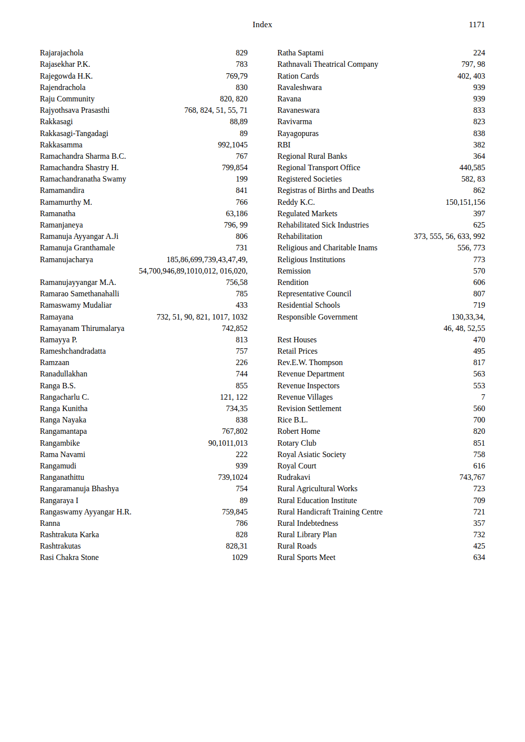Index 1171
Rajarajachola
829
Rajasekhar P.K.
783
Rajegowda H.K.
769,79
Rajendrachola
830
Raju Community
820, 820
Rajyothsava Prasasthi
768, 824, 51, 55, 71
Rakkasagi
88,89
Rakkasagi-Tangadagi
89
Rakkasamma
992,1045
Ramachandra Sharma B.C.
767
Ramachandra Shastry H.
799,854
Ramachandranatha Swamy
199
Ramamandira
841
Ramamurthy M.
766
Ramanatha
63,186
Ramanjaneya
796, 99
Ramanuja Ayyangar A.Ji
806
Ramanuja Granthamale
731
Ramanujacharya
185,86,699,739,43,47,49,
54,700,946,89,1010,012, 016,020,
Ramanujayyangar M.A.
756,58
Ramarao Samethanahalli
785
Ramaswamy Mudaliar
433
Ramayana
732, 51, 90, 821, 1017, 1032
Ramayanam Thirumalarya
742,852
Ramayya P.
813
Rameshchandradatta
757
Ramzaan
226
Ranadullakhan
744
Ranga B.S.
855
Rangacharlu C.
121, 122
Ranga Kunitha
734,35
Ranga Nayaka
838
Rangamantapa
767,802
Rangambike
90,1011,013
Rama Navami
222
Rangamudi
939
Ranganathittu
739,1024
Rangaramanuja Bhashya
754
Rangaraya I
89
Rangaswamy Ayyangar H.R.
759,845
Ranna
786
Rashtrakuta Karka
828
Rashtrakutas
828,31
Rasi Chakra Stone
1029
Ratha Saptami
224
Rathnavali Theatrical Company
797, 98
Ration Cards
402, 403
Ravaleshwara
939
Ravana
939
Ravaneswara
833
Ravivarma
823
Rayagopuras
838
RBI
382
Regional Rural Banks
364
Regional Transport Office
440,585
Registered Societies
582, 83
Registras of Births and Deaths
862
Reddy K.C.
150,151,156
Regulated Markets
397
Rehabilitated Sick Industries
625
Rehabilitation
373, 555, 56, 633, 992
Religious and Charitable Inams
556, 773
Religious Institutions
773
Remission
570
Rendition
606
Representative Council
807
Residential Schools
719
Responsible Government
130,33,34,
46, 48, 52,55
Rest Houses
470
Retail Prices
495
Rev.E.W. Thompson
817
Revenue Department
563
Revenue Inspectors
553
Revenue Villages
7
Revision Settlement
560
Rice B.L.
700
Robert Home
820
Rotary Club
851
Royal Asiatic Society
758
Royal Court
616
Rudrakavi
743,767
Rural Agricultural Works
723
Rural Education Institute
709
Rural Handicraft Training Centre
721
Rural Indebtedness
357
Rural Library Plan
732
Rural Roads
425
Rural Sports Meet
634